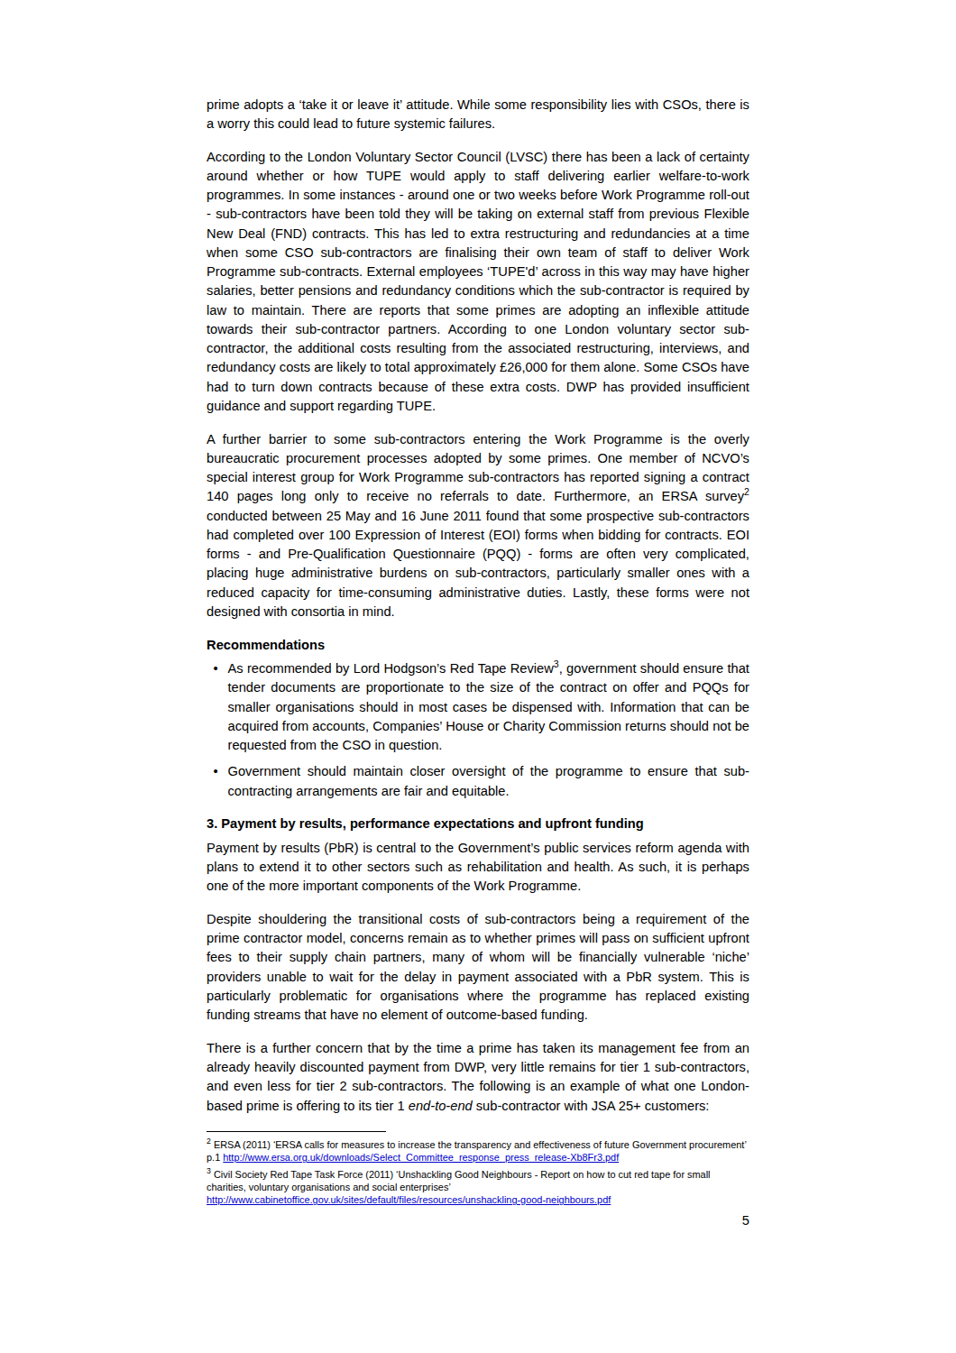prime adopts a ‘take it or leave it’ attitude. While some responsibility lies with CSOs, there is a worry this could lead to future systemic failures.
According to the London Voluntary Sector Council (LVSC) there has been a lack of certainty around whether or how TUPE would apply to staff delivering earlier welfare-to-work programmes. In some instances - around one or two weeks before Work Programme roll-out - sub-contractors have been told they will be taking on external staff from previous Flexible New Deal (FND) contracts. This has led to extra restructuring and redundancies at a time when some CSO sub-contractors are finalising their own team of staff to deliver Work Programme sub-contracts. External employees ‘TUPE'd’ across in this way may have higher salaries, better pensions and redundancy conditions which the sub-contractor is required by law to maintain. There are reports that some primes are adopting an inflexible attitude towards their sub-contractor partners. According to one London voluntary sector sub-contractor, the additional costs resulting from the associated restructuring, interviews, and redundancy costs are likely to total approximately £26,000 for them alone. Some CSOs have had to turn down contracts because of these extra costs. DWP has provided insufficient guidance and support regarding TUPE.
A further barrier to some sub-contractors entering the Work Programme is the overly bureaucratic procurement processes adopted by some primes. One member of NCVO’s special interest group for Work Programme sub-contractors has reported signing a contract 140 pages long only to receive no referrals to date. Furthermore, an ERSA survey2 conducted between 25 May and 16 June 2011 found that some prospective sub-contractors had completed over 100 Expression of Interest (EOI) forms when bidding for contracts. EOI forms - and Pre-Qualification Questionnaire (PQQ) - forms are often very complicated, placing huge administrative burdens on sub-contractors, particularly smaller ones with a reduced capacity for time-consuming administrative duties. Lastly, these forms were not designed with consortia in mind.
Recommendations
As recommended by Lord Hodgson’s Red Tape Review3, government should ensure that tender documents are proportionate to the size of the contract on offer and PQQs for smaller organisations should in most cases be dispensed with. Information that can be acquired from accounts, Companies’ House or Charity Commission returns should not be requested from the CSO in question.
Government should maintain closer oversight of the programme to ensure that sub-contracting arrangements are fair and equitable.
3. Payment by results, performance expectations and upfront funding
Payment by results (PbR) is central to the Government’s public services reform agenda with plans to extend it to other sectors such as rehabilitation and health. As such, it is perhaps one of the more important components of the Work Programme.
Despite shouldering the transitional costs of sub-contractors being a requirement of the prime contractor model, concerns remain as to whether primes will pass on sufficient upfront fees to their supply chain partners, many of whom will be financially vulnerable ‘niche’ providers unable to wait for the delay in payment associated with a PbR system. This is particularly problematic for organisations where the programme has replaced existing funding streams that have no element of outcome-based funding.
There is a further concern that by the time a prime has taken its management fee from an already heavily discounted payment from DWP, very little remains for tier 1 sub-contractors, and even less for tier 2 sub-contractors. The following is an example of what one London-based prime is offering to its tier 1 end-to-end sub-contractor with JSA 25+ customers:
2 ERSA (2011) ‘ERSA calls for measures to increase the transparency and effectiveness of future Government procurement’ p.1 http://www.ersa.org.uk/downloads/Select_Committee_response_press_release-Xb8Fr3.pdf
3 Civil Society Red Tape Task Force (2011) ‘Unshackling Good Neighbours - Report on how to cut red tape for small charities, voluntary organisations and social enterprises’
http://www.cabinetoffice.gov.uk/sites/default/files/resources/unshackling-good-neighbours.pdf
5